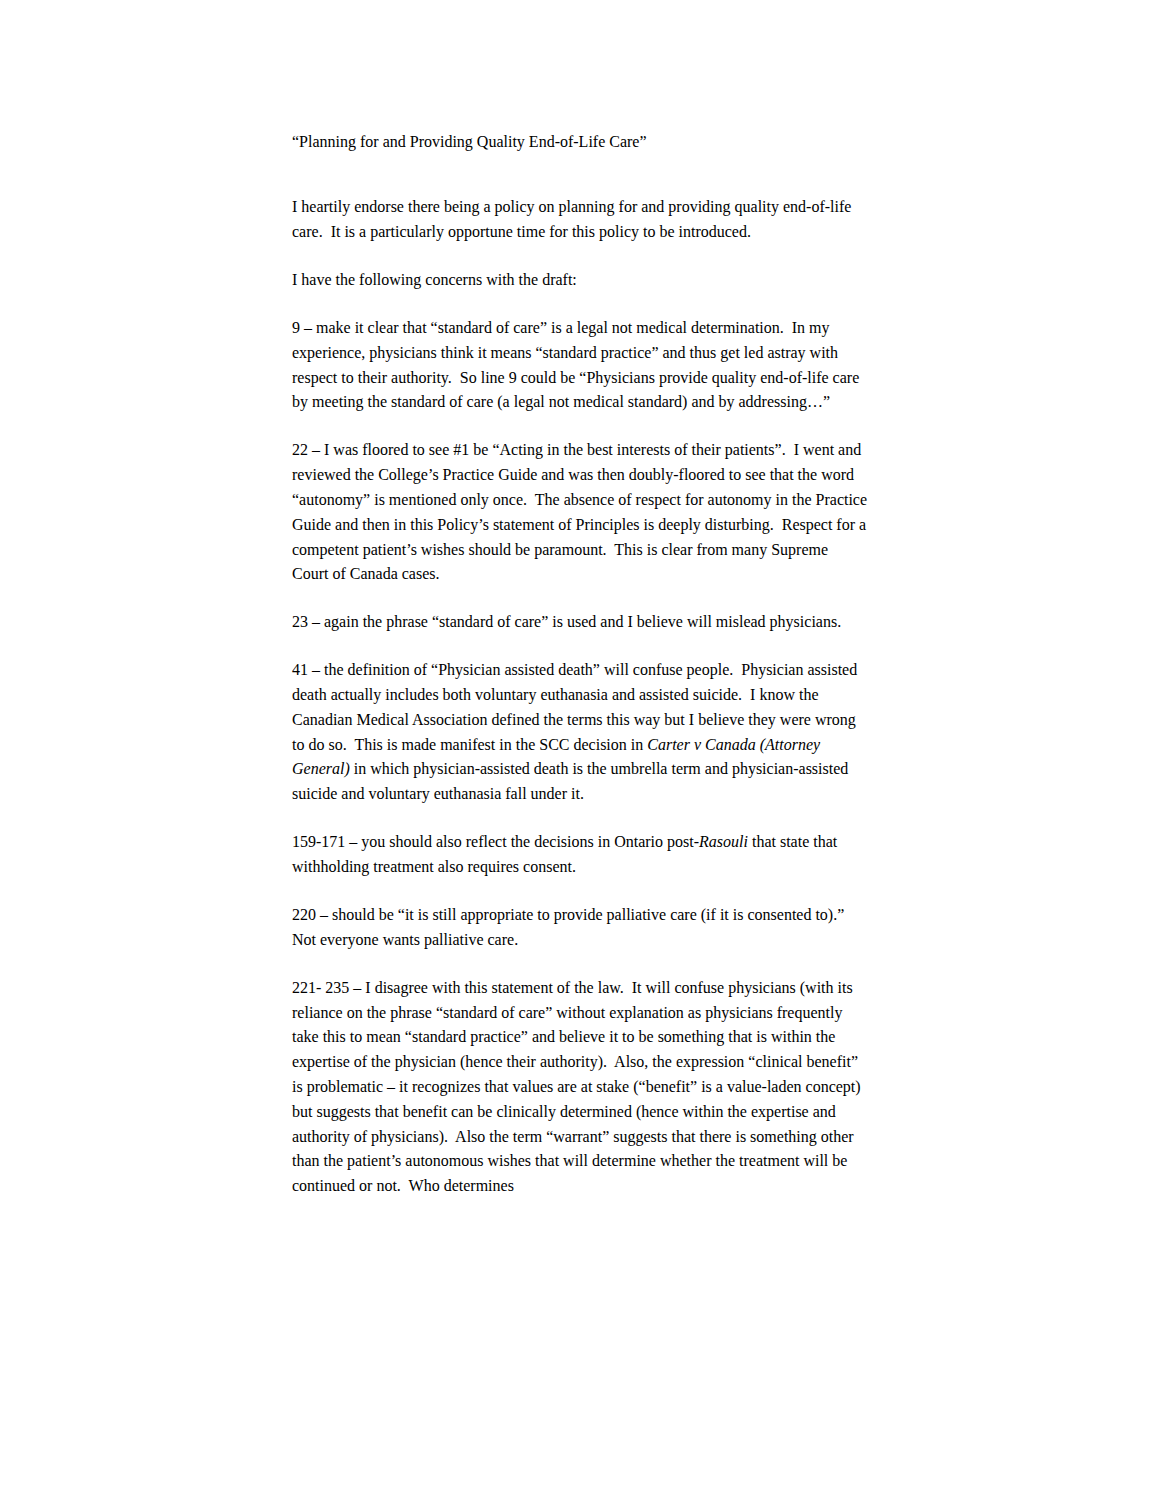“Planning for and Providing Quality End-of-Life Care”
I heartily endorse there being a policy on planning for and providing quality end-of-life care. It is a particularly opportune time for this policy to be introduced.
I have the following concerns with the draft:
9 – make it clear that “standard of care” is a legal not medical determination. In my experience, physicians think it means “standard practice” and thus get led astray with respect to their authority. So line 9 could be “Physicians provide quality end-of-life care by meeting the standard of care (a legal not medical standard) and by addressing…”
22 – I was floored to see #1 be “Acting in the best interests of their patients”. I went and reviewed the College’s Practice Guide and was then doubly-floored to see that the word “autonomy” is mentioned only once. The absence of respect for autonomy in the Practice Guide and then in this Policy’s statement of Principles is deeply disturbing. Respect for a competent patient’s wishes should be paramount. This is clear from many Supreme Court of Canada cases.
23 – again the phrase “standard of care” is used and I believe will mislead physicians.
41 – the definition of “Physician assisted death” will confuse people. Physician assisted death actually includes both voluntary euthanasia and assisted suicide. I know the Canadian Medical Association defined the terms this way but I believe they were wrong to do so. This is made manifest in the SCC decision in Carter v Canada (Attorney General) in which physician-assisted death is the umbrella term and physician-assisted suicide and voluntary euthanasia fall under it.
159-171 – you should also reflect the decisions in Ontario post-Rasouli that state that withholding treatment also requires consent.
220 – should be “it is still appropriate to provide palliative care (if it is consented to).” Not everyone wants palliative care.
221- 235 – I disagree with this statement of the law. It will confuse physicians (with its reliance on the phrase “standard of care” without explanation as physicians frequently take this to mean “standard practice” and believe it to be something that is within the expertise of the physician (hence their authority). Also, the expression “clinical benefit” is problematic – it recognizes that values are at stake (“benefit” is a value-laden concept) but suggests that benefit can be clinically determined (hence within the expertise and authority of physicians). Also the term “warrant” suggests that there is something other than the patient’s autonomous wishes that will determine whether the treatment will be continued or not. Who determines